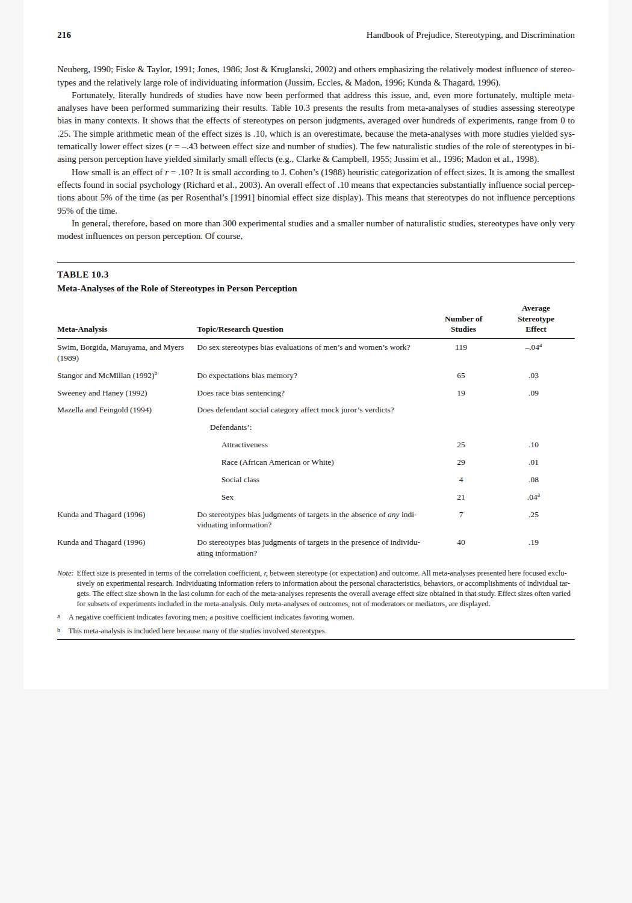216 Handbook of Prejudice, Stereotyping, and Discrimination
Neuberg, 1990; Fiske & Taylor, 1991; Jones, 1986; Jost & Kruglanski, 2002) and others emphasizing the relatively modest influence of stereotypes and the relatively large role of individuating information (Jussim, Eccles, & Madon, 1996; Kunda & Thagard, 1996).
Fortunately, literally hundreds of studies have now been performed that address this issue, and, even more fortunately, multiple meta-analyses have been performed summarizing their results. Table 10.3 presents the results from meta-analyses of studies assessing stereotype bias in many contexts. It shows that the effects of stereotypes on person judgments, averaged over hundreds of experiments, range from 0 to .25. The simple arithmetic mean of the effect sizes is .10, which is an overestimate, because the meta-analyses with more studies yielded systematically lower effect sizes (r = –.43 between effect size and number of studies). The few naturalistic studies of the role of stereotypes in biasing person perception have yielded similarly small effects (e.g., Clarke & Campbell, 1955; Jussim et al., 1996; Madon et al., 1998).
How small is an effect of r = .10? It is small according to J. Cohen’s (1988) heuristic categorization of effect sizes. It is among the smallest effects found in social psychology (Richard et al., 2003). An overall effect of .10 means that expectancies substantially influence social perceptions about 5% of the time (as per Rosenthal’s [1991] binomial effect size display). This means that stereotypes do not influence perceptions 95% of the time.
In general, therefore, based on more than 300 experimental studies and a smaller number of naturalistic studies, stereotypes have only very modest influences on person perception. Of course,
TABLE 10.3
Meta-Analyses of the Role of Stereotypes in Person Perception
| Meta-Analysis | Topic/Research Question | Number of Studies | Average Stereotype Effect |
| --- | --- | --- | --- |
| Swim, Borgida, Maruyama, and Myers (1989) | Do sex stereotypes bias evaluations of men’s and women’s work? | 119 | –.04 a |
| Stangor and McMillan (1992) b | Do expectations bias memory? | 65 | .03 |
| Sweeney and Haney (1992) | Does race bias sentencing? | 19 | .09 |
| Mazella and Feingold (1994) | Does defendant social category affect mock juror’s verdicts? | | |
| | Defendants’: | | |
| | Attractiveness | 25 | .10 |
| | Race (African American or White) | 29 | .01 |
| | Social class | 4 | .08 |
| | Sex | 21 | .04 a |
| Kunda and Thagard (1996) | Do stereotypes bias judgments of targets in the absence of any individuating information? | 7 | .25 |
| Kunda and Thagard (1996) | Do stereotypes bias judgments of targets in the presence of individuating information? | 40 | .19 |
Note: Effect size is presented in terms of the correlation coefficient, r, between stereotype (or expectation) and outcome. All meta-analyses presented here focused exclusively on experimental research. Individuating information refers to information about the personal characteristics, behaviors, or accomplishments of individual targets. The effect size shown in the last column for each of the meta-analyses represents the overall average effect size obtained in that study. Effect sizes often varied for subsets of experiments included in the meta-analysis. Only meta-analyses of outcomes, not of moderators or mediators, are displayed.
a A negative coefficient indicates favoring men; a positive coefficient indicates favoring women.
b This meta-analysis is included here because many of the studies involved stereotypes.